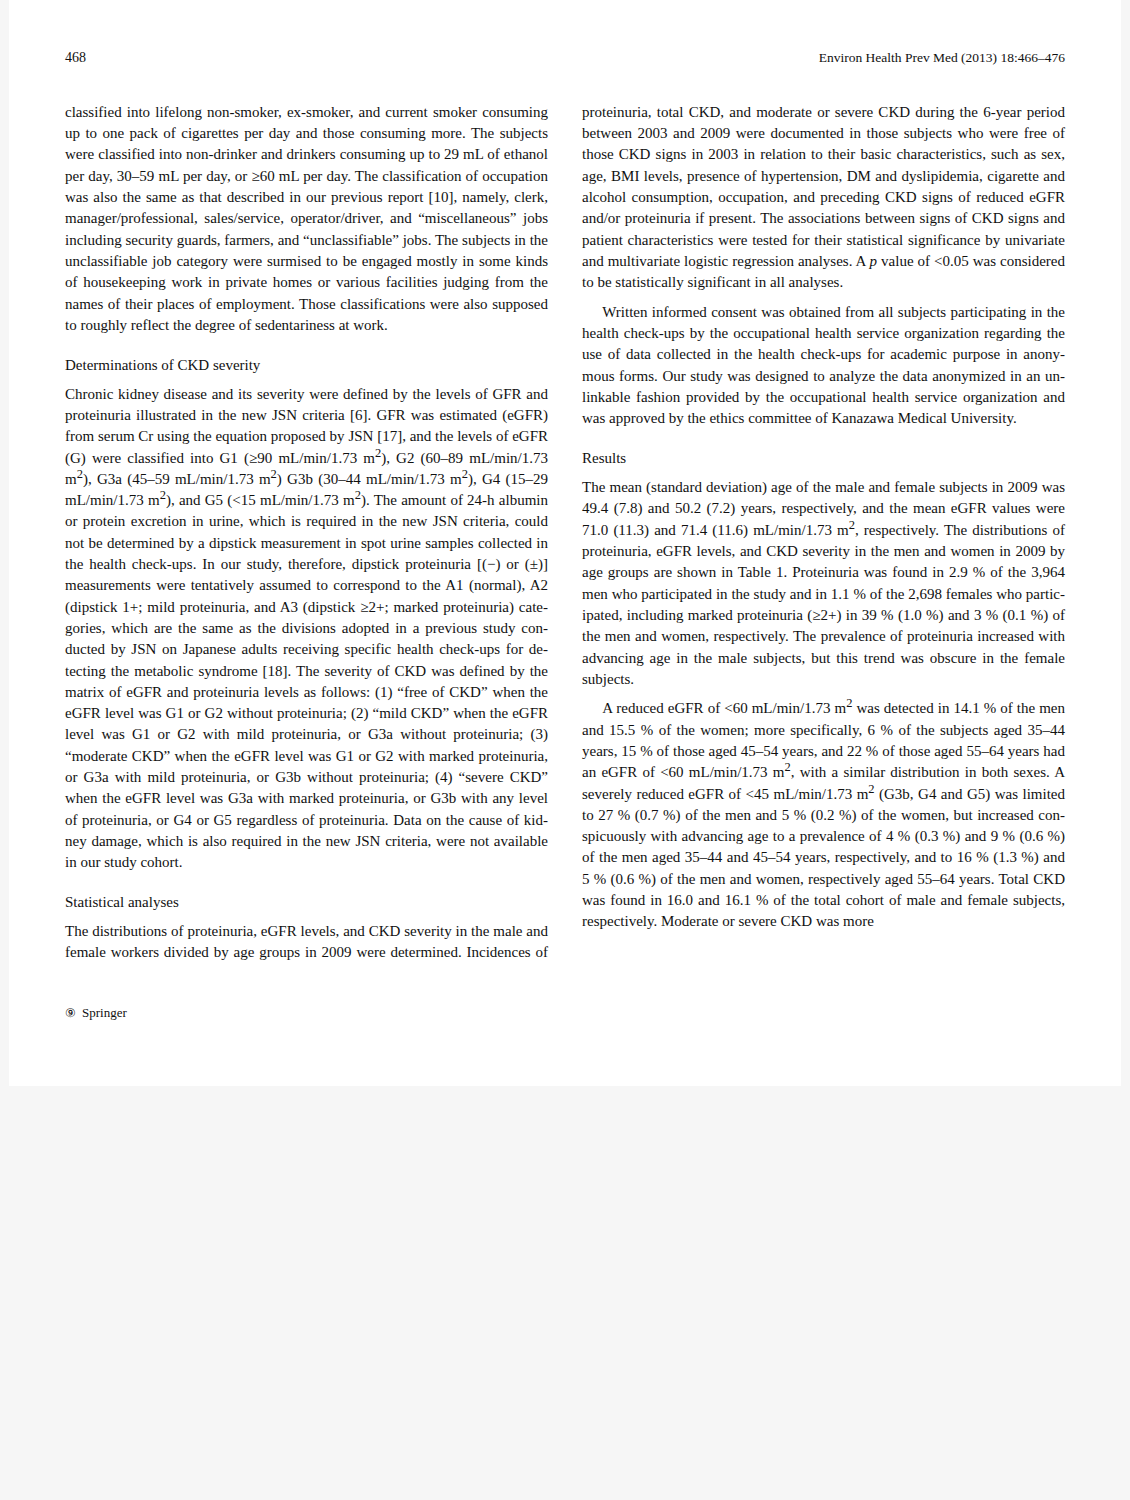468 Environ Health Prev Med (2013) 18:466–476
classified into lifelong non-smoker, ex-smoker, and current smoker consuming up to one pack of cigarettes per day and those consuming more. The subjects were classified into non-drinker and drinkers consuming up to 29 mL of ethanol per day, 30–59 mL per day, or ≥60 mL per day. The classification of occupation was also the same as that described in our previous report [10], namely, clerk, manager/professional, sales/service, operator/driver, and “miscellaneous” jobs including security guards, farmers, and “unclassifiable” jobs. The subjects in the unclassifiable job category were surmised to be engaged mostly in some kinds of housekeeping work in private homes or various facilities judging from the names of their places of employment. Those classifications were also supposed to roughly reflect the degree of sedentariness at work.
Determinations of CKD severity
Chronic kidney disease and its severity were defined by the levels of GFR and proteinuria illustrated in the new JSN criteria [6]. GFR was estimated (eGFR) from serum Cr using the equation proposed by JSN [17], and the levels of eGFR (G) were classified into G1 (≥90 mL/min/1.73 m2), G2 (60–89 mL/min/1.73 m2), G3a (45–59 mL/min/1.73 m2) G3b (30–44 mL/min/1.73 m2), G4 (15–29 mL/min/1.73 m2), and G5 (<15 mL/min/1.73 m2). The amount of 24-h albumin or protein excretion in urine, which is required in the new JSN criteria, could not be determined by a dipstick measurement in spot urine samples collected in the health check-ups. In our study, therefore, dipstick proteinuria [(−) or (±)] measurements were tentatively assumed to correspond to the A1 (normal), A2 (dipstick 1+; mild proteinuria, and A3 (dipstick ≥2+; marked proteinuria) categories, which are the same as the divisions adopted in a previous study conducted by JSN on Japanese adults receiving specific health check-ups for detecting the metabolic syndrome [18]. The severity of CKD was defined by the matrix of eGFR and proteinuria levels as follows: (1) “free of CKD” when the eGFR level was G1 or G2 without proteinuria; (2) “mild CKD” when the eGFR level was G1 or G2 with mild proteinuria, or G3a without proteinuria; (3) “moderate CKD” when the eGFR level was G1 or G2 with marked proteinuria, or G3a with mild proteinuria, or G3b without proteinuria; (4) “severe CKD” when the eGFR level was G3a with marked proteinuria, or G3b with any level of proteinuria, or G4 or G5 regardless of proteinuria. Data on the cause of kidney damage, which is also required in the new JSN criteria, were not available in our study cohort.
Statistical analyses
The distributions of proteinuria, eGFR levels, and CKD severity in the male and female workers divided by age groups in 2009 were determined. Incidences of proteinuria, total CKD, and moderate or severe CKD during the 6-year period between 2003 and 2009 were documented in those subjects who were free of those CKD signs in 2003 in relation to their basic characteristics, such as sex, age, BMI levels, presence of hypertension, DM and dyslipidemia, cigarette and alcohol consumption, occupation, and preceding CKD signs of reduced eGFR and/or proteinuria if present. The associations between signs of CKD signs and patient characteristics were tested for their statistical significance by univariate and multivariate logistic regression analyses. A p value of <0.05 was considered to be statistically significant in all analyses.
Written informed consent was obtained from all subjects participating in the health check-ups by the occupational health service organization regarding the use of data collected in the health check-ups for academic purpose in anonymous forms. Our study was designed to analyze the data anonymized in an unlinkable fashion provided by the occupational health service organization and was approved by the ethics committee of Kanazawa Medical University.
Results
The mean (standard deviation) age of the male and female subjects in 2009 was 49.4 (7.8) and 50.2 (7.2) years, respectively, and the mean eGFR values were 71.0 (11.3) and 71.4 (11.6) mL/min/1.73 m2, respectively. The distributions of proteinuria, eGFR levels, and CKD severity in the men and women in 2009 by age groups are shown in Table 1. Proteinuria was found in 2.9 % of the 3,964 men who participated in the study and in 1.1 % of the 2,698 females who participated, including marked proteinuria (≥2+) in 39 % (1.0 %) and 3 % (0.1 %) of the men and women, respectively. The prevalence of proteinuria increased with advancing age in the male subjects, but this trend was obscure in the female subjects.
A reduced eGFR of <60 mL/min/1.73 m2 was detected in 14.1 % of the men and 15.5 % of the women; more specifically, 6 % of the subjects aged 35–44 years, 15 % of those aged 45–54 years, and 22 % of those aged 55–64 years had an eGFR of <60 mL/min/1.73 m2, with a similar distribution in both sexes. A severely reduced eGFR of <45 mL/min/1.73 m2 (G3b, G4 and G5) was limited to 27 % (0.7 %) of the men and 5 % (0.2 %) of the women, but increased conspicuously with advancing age to a prevalence of 4 % (0.3 %) and 9 % (0.6 %) of the men aged 35–44 and 45–54 years, respectively, and to 16 % (1.3 %) and 5 % (0.6 %) of the men and women, respectively aged 55–64 years. Total CKD was found in 16.0 and 16.1 % of the total cohort of male and female subjects, respectively. Moderate or severe CKD was more
Springer